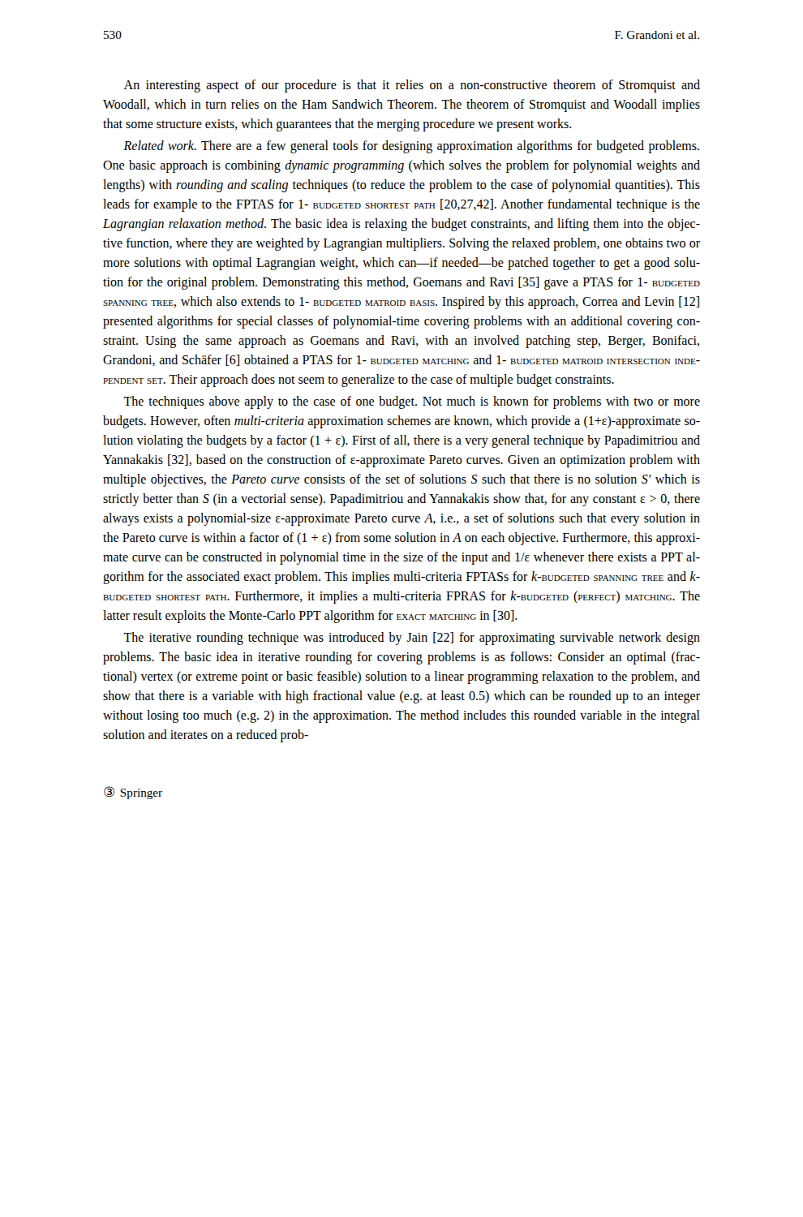530 F. Grandoni et al.
An interesting aspect of our procedure is that it relies on a non-constructive theorem of Stromquist and Woodall, which in turn relies on the Ham Sandwich Theorem. The theorem of Stromquist and Woodall implies that some structure exists, which guarantees that the merging procedure we present works.
Related work. There are a few general tools for designing approximation algorithms for budgeted problems. One basic approach is combining dynamic programming (which solves the problem for polynomial weights and lengths) with rounding and scaling techniques (to reduce the problem to the case of polynomial quantities). This leads for example to the FPTAS for 1- budgeted shortest path [20,27,42]. Another fundamental technique is the Lagrangian relaxation method. The basic idea is relaxing the budget constraints, and lifting them into the objective function, where they are weighted by Lagrangian multipliers. Solving the relaxed problem, one obtains two or more solutions with optimal Lagrangian weight, which can—if needed—be patched together to get a good solution for the original problem. Demonstrating this method, Goemans and Ravi [35] gave a PTAS for 1- budgeted spanning tree, which also extends to 1- budgeted matroid basis. Inspired by this approach, Correa and Levin [12] presented algorithms for special classes of polynomial-time covering problems with an additional covering constraint. Using the same approach as Goemans and Ravi, with an involved patching step, Berger, Bonifaci, Grandoni, and Schäfer [6] obtained a PTAS for 1- budgeted matching and 1- budgeted matroid intersection independent set. Their approach does not seem to generalize to the case of multiple budget constraints.
The techniques above apply to the case of one budget. Not much is known for problems with two or more budgets. However, often multi-criteria approximation schemes are known, which provide a (1+ε)-approximate solution violating the budgets by a factor (1 + ε). First of all, there is a very general technique by Papadimitriou and Yannakakis [32], based on the construction of ε-approximate Pareto curves. Given an optimization problem with multiple objectives, the Pareto curve consists of the set of solutions S such that there is no solution S′ which is strictly better than S (in a vectorial sense). Papadimitriou and Yannakakis show that, for any constant ε > 0, there always exists a polynomial-size ε-approximate Pareto curve A, i.e., a set of solutions such that every solution in the Pareto curve is within a factor of (1 + ε) from some solution in A on each objective. Furthermore, this approximate curve can be constructed in polynomial time in the size of the input and 1/ε whenever there exists a PPT algorithm for the associated exact problem. This implies multi-criteria FPTASs for k-budgeted spanning tree and k-budgeted shortest path. Furthermore, it implies a multi-criteria FPRAS for k-budgeted (perfect) matching. The latter result exploits the Monte-Carlo PPT algorithm for exact matching in [30].
The iterative rounding technique was introduced by Jain [22] for approximating survivable network design problems. The basic idea in iterative rounding for covering problems is as follows: Consider an optimal (fractional) vertex (or extreme point or basic feasible) solution to a linear programming relaxation to the problem, and show that there is a variable with high fractional value (e.g. at least 0.5) which can be rounded up to an integer without losing too much (e.g. 2) in the approximation. The method includes this rounded variable in the integral solution and iterates on a reduced prob-
③ Springer